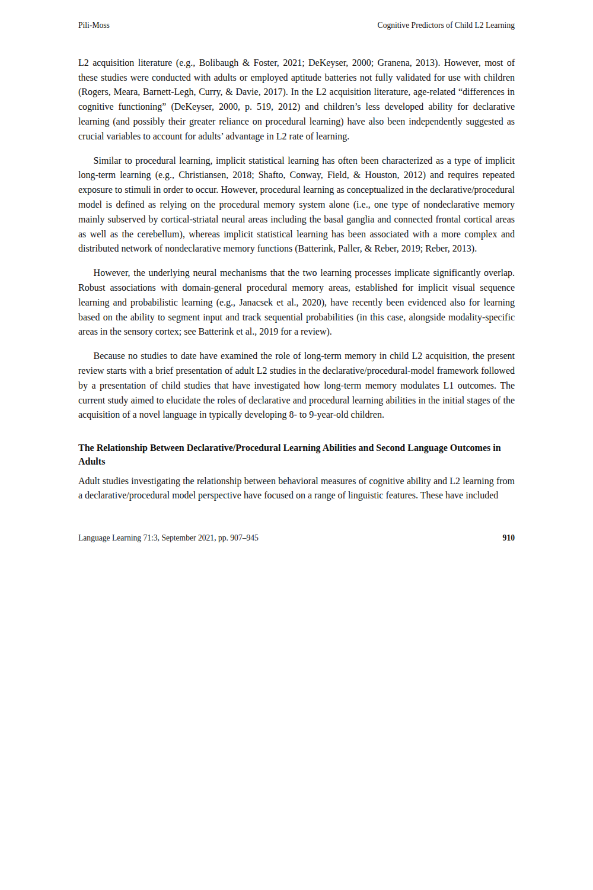Pili-Moss Cognitive Predictors of Child L2 Learning
L2 acquisition literature (e.g., Bolibaugh & Foster, 2021; DeKeyser, 2000; Granena, 2013). However, most of these studies were conducted with adults or employed aptitude batteries not fully validated for use with children (Rogers, Meara, Barnett-Legh, Curry, & Davie, 2017). In the L2 acquisition literature, age-related “differences in cognitive functioning” (DeKeyser, 2000, p. 519, 2012) and children’s less developed ability for declarative learning (and possibly their greater reliance on procedural learning) have also been independently suggested as crucial variables to account for adults’ advantage in L2 rate of learning.
Similar to procedural learning, implicit statistical learning has often been characterized as a type of implicit long-term learning (e.g., Christiansen, 2018; Shafto, Conway, Field, & Houston, 2012) and requires repeated exposure to stimuli in order to occur. However, procedural learning as conceptualized in the declarative/procedural model is defined as relying on the procedural memory system alone (i.e., one type of nondeclarative memory mainly subserved by cortical-striatal neural areas including the basal ganglia and connected frontal cortical areas as well as the cerebellum), whereas implicit statistical learning has been associated with a more complex and distributed network of nondeclarative memory functions (Batterink, Paller, & Reber, 2019; Reber, 2013).
However, the underlying neural mechanisms that the two learning processes implicate significantly overlap. Robust associations with domain-general procedural memory areas, established for implicit visual sequence learning and probabilistic learning (e.g., Janacsek et al., 2020), have recently been evidenced also for learning based on the ability to segment input and track sequential probabilities (in this case, alongside modality-specific areas in the sensory cortex; see Batterink et al., 2019 for a review).
Because no studies to date have examined the role of long-term memory in child L2 acquisition, the present review starts with a brief presentation of adult L2 studies in the declarative/procedural-model framework followed by a presentation of child studies that have investigated how long-term memory modulates L1 outcomes. The current study aimed to elucidate the roles of declarative and procedural learning abilities in the initial stages of the acquisition of a novel language in typically developing 8- to 9-year-old children.
The Relationship Between Declarative/Procedural Learning Abilities and Second Language Outcomes in Adults
Adult studies investigating the relationship between behavioral measures of cognitive ability and L2 learning from a declarative/procedural model perspective have focused on a range of linguistic features. These have included
Language Learning 71:3, September 2021, pp. 907–945 910